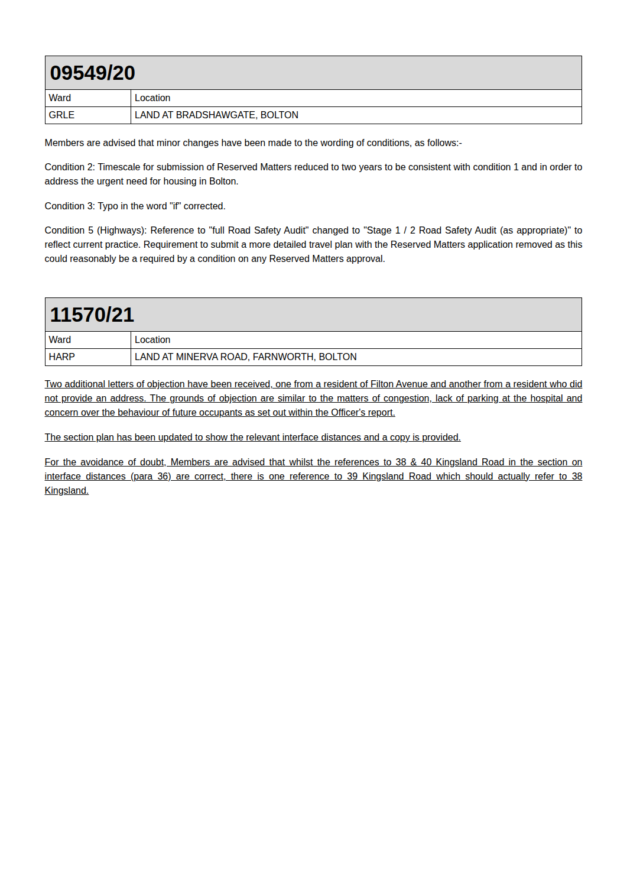| 09549/20 |
| Ward | Location |
| GRLE | LAND AT BRADSHAWGATE, BOLTON |
Members are advised that minor changes have been made to the wording of conditions, as follows:-
Condition 2: Timescale for submission of Reserved Matters reduced to two years to be consistent with condition 1 and in order to address the urgent need for housing in Bolton.
Condition 3: Typo in the word "if" corrected.
Condition 5 (Highways): Reference to "full Road Safety Audit" changed to "Stage 1 / 2 Road Safety Audit (as appropriate)" to reflect current practice. Requirement to submit a more detailed travel plan with the Reserved Matters application removed as this could reasonably be a required by a condition on any Reserved Matters approval.
| 11570/21 |
| Ward | Location |
| HARP | LAND AT MINERVA ROAD, FARNWORTH, BOLTON |
Two additional letters of objection have been received, one from a resident of Filton Avenue and another from a resident who did not provide an address. The grounds of objection are similar to the matters of congestion, lack of parking at the hospital and concern over the behaviour of future occupants as set out within the Officer's report.
The section plan has been updated to show the relevant interface distances and a copy is provided.
For the avoidance of doubt, Members are advised that whilst the references to 38 & 40 Kingsland Road in the section on interface distances (para 36) are correct, there is one reference to 39 Kingsland Road which should actually refer to 38 Kingsland.